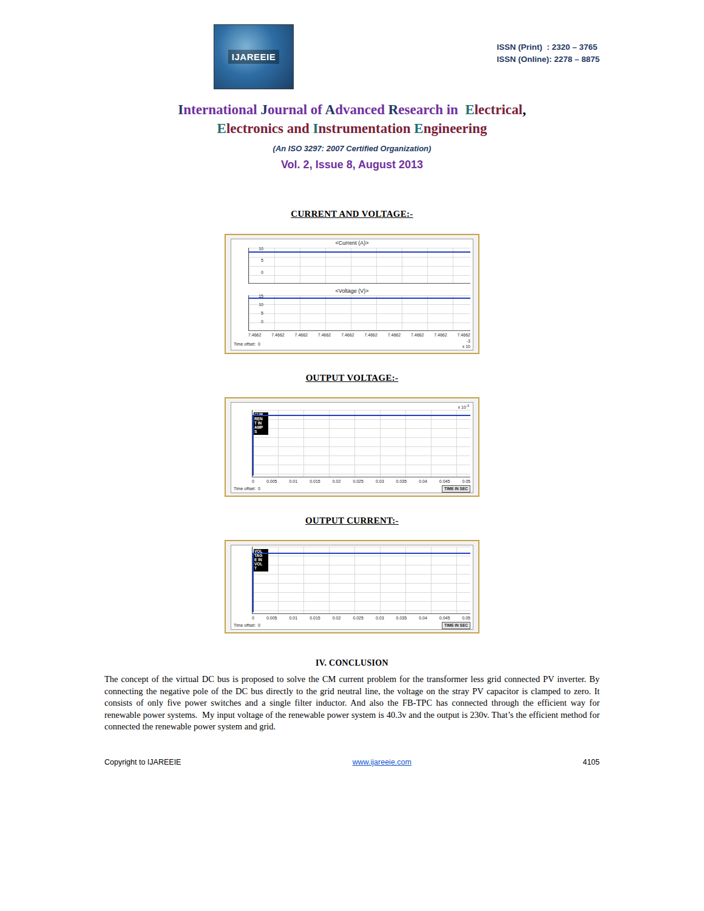IJAREEIE
ISSN (Print) : 2320 – 3765
ISSN (Online): 2278 – 8875
International Journal of Advanced Research in Electrical,
Electronics and Instrumentation Engineering
(An ISO 3297: 2007 Certified Organization)
Vol. 2, Issue 8, August 2013
CURRENT AND VOLTAGE:-
<Current (A)>
10 5 0
<Voltage (V)>
15 10 5 0
7.46627.46627.46627.4662 7.46627.46627.46627.4662 7.46627.4662
Time offset: 0 -3
x 10
OUTPUT VOLTAGE:-
x 10-3
CUR
REN
T IN
AMP
S
00.0050.010.0150.02 0.0250.030.0350.040.0450.05
Time offset: 0 TIME IN SEC
OUTPUT CURRENT:-
VOL
TAG
E IN
VOL
T
00.0050.010.0150.02 0.0250.030.0350.040.0450.05
Time offset: 0 TIME IN SEC
IV. CONCLUSION
The concept of the virtual DC bus is proposed to solve the CM current problem for the transformer less grid connected PV inverter. By connecting the negative pole of the DC bus directly to the grid neutral line, the voltage on the stray PV capacitor is clamped to zero. It consists of only five power switches and a single filter inductor. And also the FB-TPC has connected through the efficient way for renewable power systems. My input voltage of the renewable power system is 40.3v and the output is 230v. That’s the efficient method for connected the renewable power system and grid.
Copyright to IJAREEIE www.ijareeie.com 4105